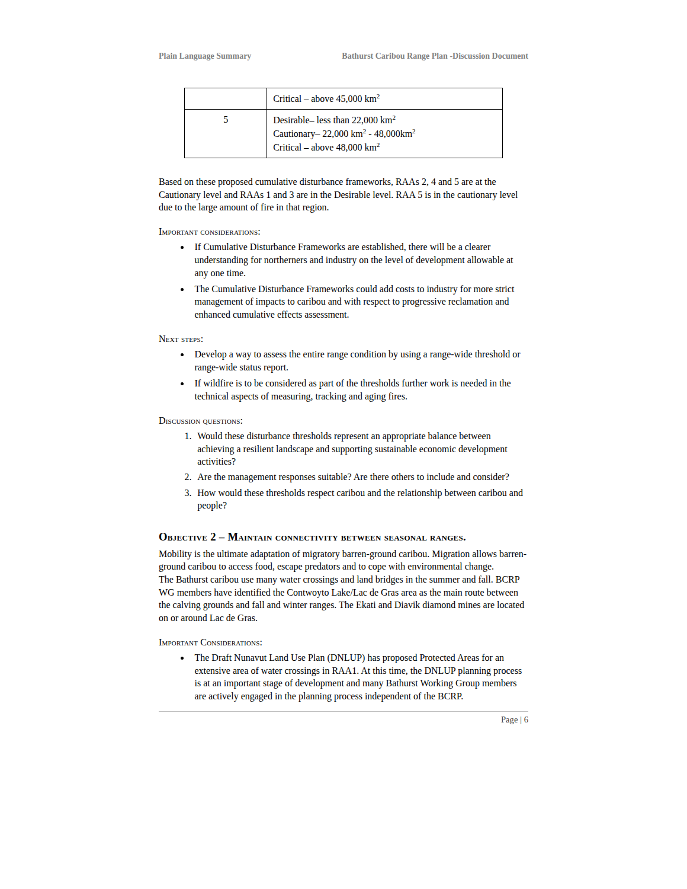Plain Language Summary
Bathurst Caribou Range Plan -Discussion Document
| | Critical – above 45,000 km 2 |
| 5 | Desirable– less than 22,000 km 2 Cautionary– 22,000 km 2 - 48,000km 2 Critical – above 48,000 km 2 |
Based on these proposed cumulative disturbance frameworks, RAAs 2, 4 and 5 are at the Cautionary level and RAAs 1 and 3 are in the Desirable level. RAA 5 is in the cautionary level due to the large amount of fire in that region.
Important considerations:
If Cumulative Disturbance Frameworks are established, there will be a clearer understanding for northerners and industry on the level of development allowable at any one time.
The Cumulative Disturbance Frameworks could add costs to industry for more strict management of impacts to caribou and with respect to progressive reclamation and enhanced cumulative effects assessment.
Next steps:
Develop a way to assess the entire range condition by using a range-wide threshold or range-wide status report.
If wildfire is to be considered as part of the thresholds further work is needed in the technical aspects of measuring, tracking and aging fires.
Discussion questions:
Would these disturbance thresholds represent an appropriate balance between achieving a resilient landscape and supporting sustainable economic development activities?
Are the management responses suitable? Are there others to include and consider?
How would these thresholds respect caribou and the relationship between caribou and people?
Objective 2 – Maintain connectivity between seasonal ranges.
Mobility is the ultimate adaptation of migratory barren-ground caribou. Migration allows barren-ground caribou to access food, escape predators and to cope with environmental change.
The Bathurst caribou use many water crossings and land bridges in the summer and fall. BCRP WG members have identified the Contwoyto Lake/Lac de Gras area as the main route between the calving grounds and fall and winter ranges. The Ekati and Diavik diamond mines are located on or around Lac de Gras.
Important Considerations:
The Draft Nunavut Land Use Plan (DNLUP) has proposed Protected Areas for an extensive area of water crossings in RAA1. At this time, the DNLUP planning process is at an important stage of development and many Bathurst Working Group members are actively engaged in the planning process independent of the BCRP.
Page | 6